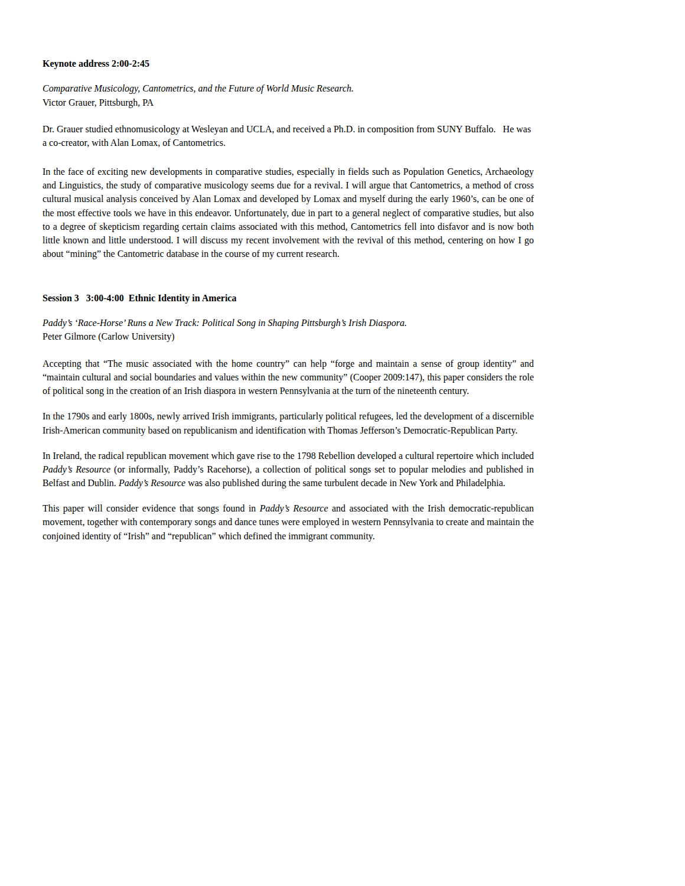Keynote address 2:00-2:45
Comparative Musicology, Cantometrics, and the Future of World Music Research.
Victor Grauer, Pittsburgh, PA
Dr. Grauer studied ethnomusicology at Wesleyan and UCLA, and received a Ph.D. in composition from SUNY Buffalo. He was a co-creator, with Alan Lomax, of Cantometrics.
In the face of exciting new developments in comparative studies, especially in fields such as Population Genetics, Archaeology and Linguistics, the study of comparative musicology seems due for a revival. I will argue that Cantometrics, a method of cross cultural musical analysis conceived by Alan Lomax and developed by Lomax and myself during the early 1960’s, can be one of the most effective tools we have in this endeavor. Unfortunately, due in part to a general neglect of comparative studies, but also to a degree of skepticism regarding certain claims associated with this method, Cantometrics fell into disfavor and is now both little known and little understood. I will discuss my recent involvement with the revival of this method, centering on how I go about “mining” the Cantometric database in the course of my current research.
Session 3 3:00-4:00 Ethnic Identity in America
Paddy’s ‘Race-Horse’ Runs a New Track: Political Song in Shaping Pittsburgh’s Irish Diaspora.
Peter Gilmore (Carlow University)
Accepting that “The music associated with the home country” can help “forge and maintain a sense of group identity” and “maintain cultural and social boundaries and values within the new community” (Cooper 2009:147), this paper considers the role of political song in the creation of an Irish diaspora in western Pennsylvania at the turn of the nineteenth century.
In the 1790s and early 1800s, newly arrived Irish immigrants, particularly political refugees, led the development of a discernible Irish-American community based on republicanism and identification with Thomas Jefferson’s Democratic-Republican Party.
In Ireland, the radical republican movement which gave rise to the 1798 Rebellion developed a cultural repertoire which included Paddy’s Resource (or informally, Paddy’s Racehorse), a collection of political songs set to popular melodies and published in Belfast and Dublin. Paddy’s Resource was also published during the same turbulent decade in New York and Philadelphia.
This paper will consider evidence that songs found in Paddy’s Resource and associated with the Irish democratic-republican movement, together with contemporary songs and dance tunes were employed in western Pennsylvania to create and maintain the conjoined identity of “Irish” and “republican” which defined the immigrant community.